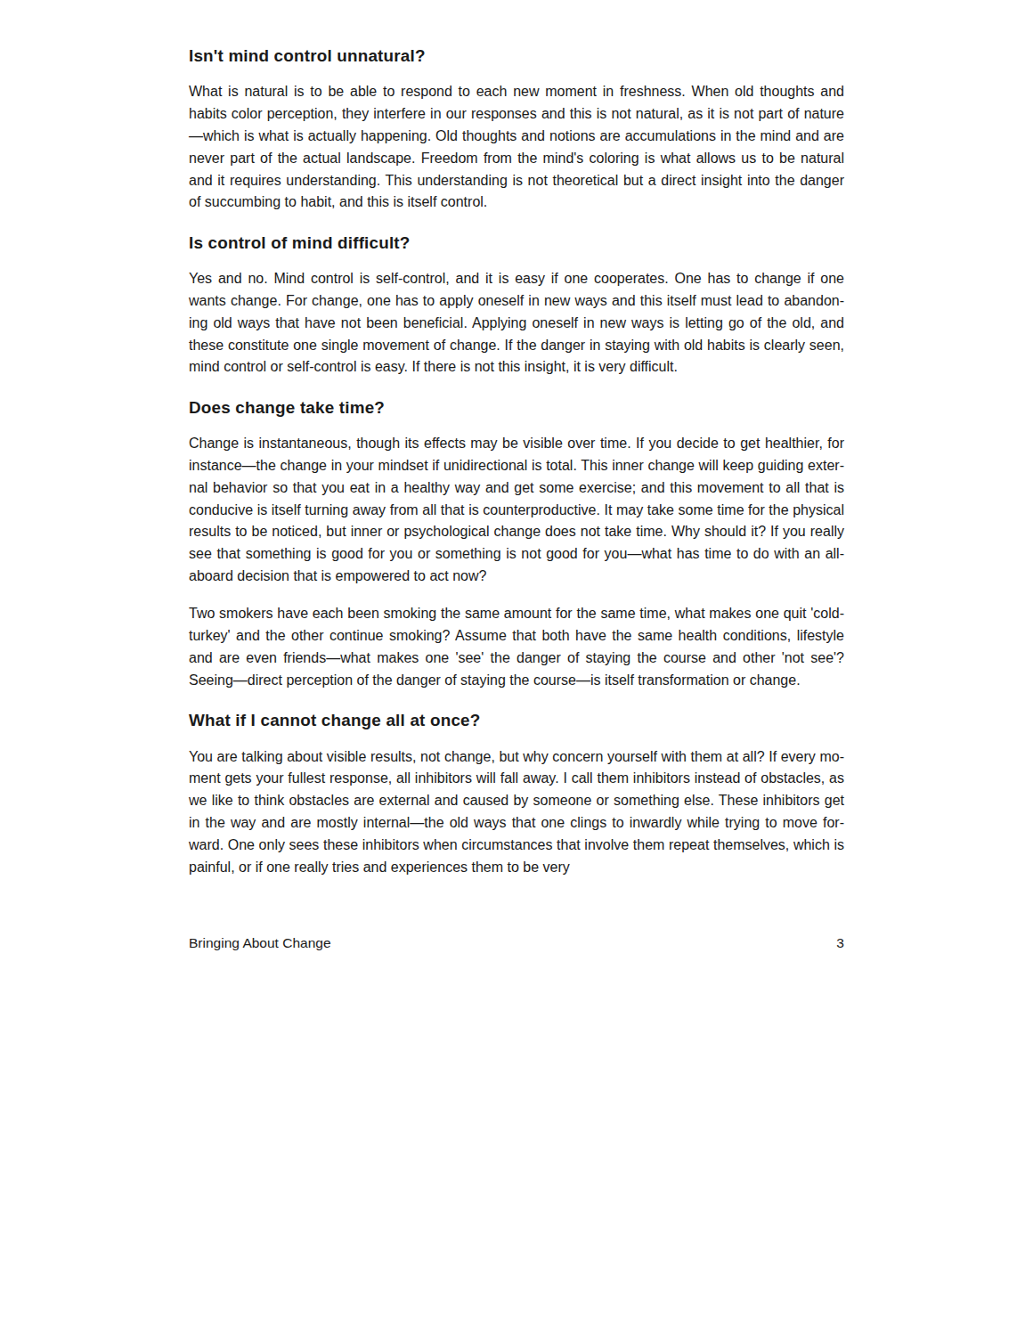Isn't mind control unnatural?
What is natural is to be able to respond to each new moment in freshness. When old thoughts and habits color perception, they interfere in our responses and this is not natural, as it is not part of nature—which is what is actually happening. Old thoughts and notions are accumulations in the mind and are never part of the actual landscape. Freedom from the mind's coloring is what allows us to be natural and it requires understanding. This understanding is not theoretical but a direct insight into the danger of succumbing to habit, and this is itself control.
Is control of mind difficult?
Yes and no. Mind control is self-control, and it is easy if one cooperates. One has to change if one wants change. For change, one has to apply oneself in new ways and this itself must lead to abandoning old ways that have not been beneficial. Applying oneself in new ways is letting go of the old, and these constitute one single movement of change. If the danger in staying with old habits is clearly seen, mind control or self-control is easy. If there is not this insight, it is very difficult.
Does change take time?
Change is instantaneous, though its effects may be visible over time. If you decide to get healthier, for instance—the change in your mindset if unidirectional is total. This inner change will keep guiding external behavior so that you eat in a healthy way and get some exercise; and this movement to all that is conducive is itself turning away from all that is counterproductive. It may take some time for the physical results to be noticed, but inner or psychological change does not take time. Why should it? If you really see that something is good for you or something is not good for you—what has time to do with an all-aboard decision that is empowered to act now?
Two smokers have each been smoking the same amount for the same time, what makes one quit 'cold-turkey' and the other continue smoking? Assume that both have the same health conditions, lifestyle and are even friends—what makes one 'see' the danger of staying the course and other 'not see'? Seeing—direct perception of the danger of staying the course—is itself transformation or change.
What if I cannot change all at once?
You are talking about visible results, not change, but why concern yourself with them at all? If every moment gets your fullest response, all inhibitors will fall away. I call them inhibitors instead of obstacles, as we like to think obstacles are external and caused by someone or something else. These inhibitors get in the way and are mostly internal—the old ways that one clings to inwardly while trying to move forward. One only sees these inhibitors when circumstances that involve them repeat themselves, which is painful, or if one really tries and experiences them to be very
Bringing About Change 3